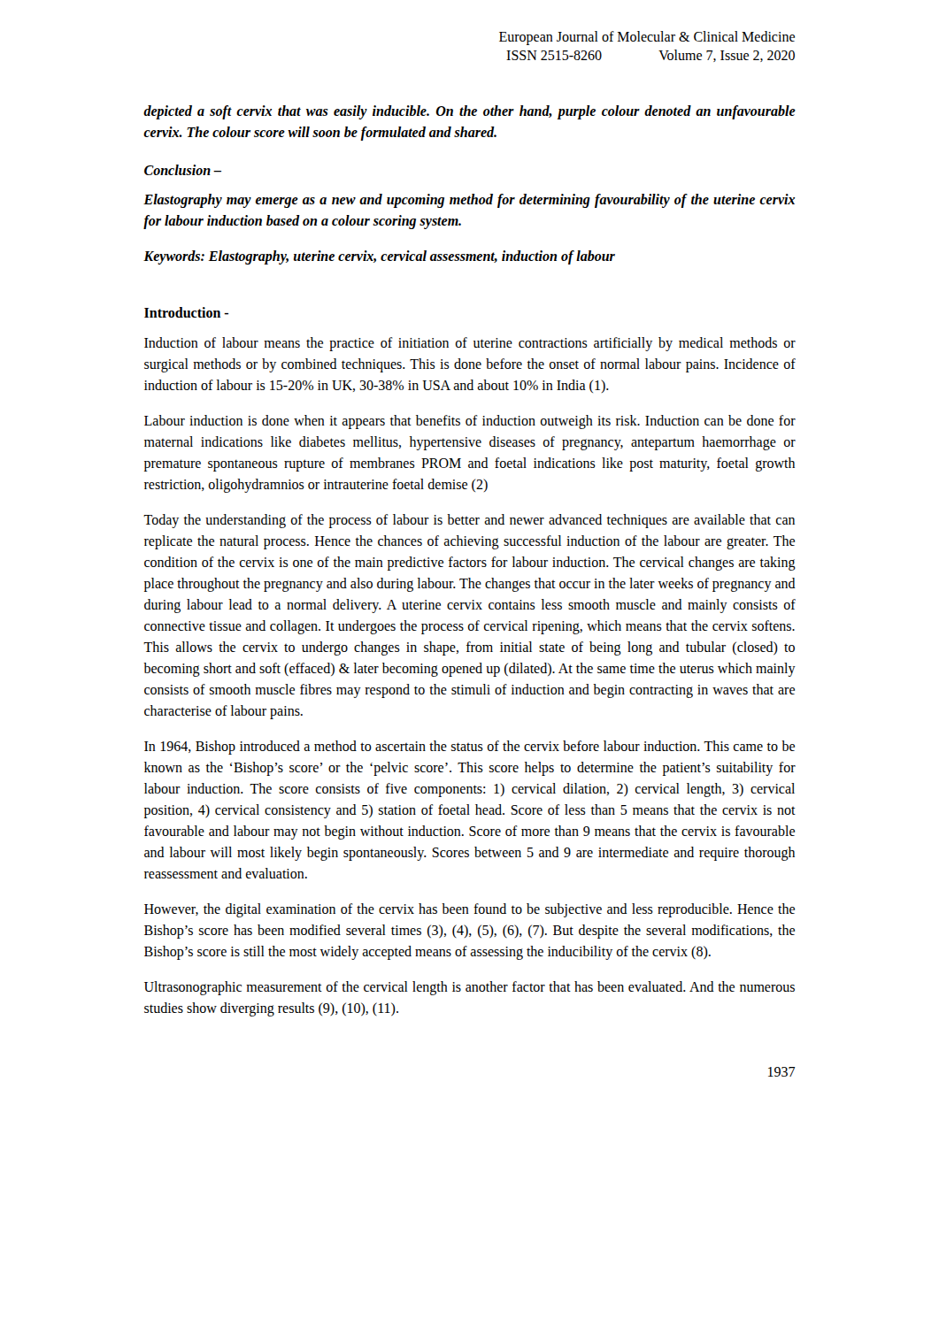European Journal of Molecular & Clinical Medicine ISSN 2515-8260 Volume 7, Issue 2, 2020
depicted a soft cervix that was easily inducible. On the other hand, purple colour denoted an unfavourable cervix. The colour score will soon be formulated and shared.
Conclusion –
Elastography may emerge as a new and upcoming method for determining favourability of the uterine cervix for labour induction based on a colour scoring system.
Keywords: Elastography, uterine cervix, cervical assessment, induction of labour
Introduction -
Induction of labour means the practice of initiation of uterine contractions artificially by medical methods or surgical methods or by combined techniques. This is done before the onset of normal labour pains. Incidence of induction of labour is 15-20% in UK, 30-38% in USA and about 10% in India (1).
Labour induction is done when it appears that benefits of induction outweigh its risk. Induction can be done for maternal indications like diabetes mellitus, hypertensive diseases of pregnancy, antepartum haemorrhage or premature spontaneous rupture of membranes PROM and foetal indications like post maturity, foetal growth restriction, oligohydramnios or intrauterine foetal demise (2)
Today the understanding of the process of labour is better and newer advanced techniques are available that can replicate the natural process. Hence the chances of achieving successful induction of the labour are greater. The condition of the cervix is one of the main predictive factors for labour induction. The cervical changes are taking place throughout the pregnancy and also during labour. The changes that occur in the later weeks of pregnancy and during labour lead to a normal delivery. A uterine cervix contains less smooth muscle and mainly consists of connective tissue and collagen. It undergoes the process of cervical ripening, which means that the cervix softens. This allows the cervix to undergo changes in shape, from initial state of being long and tubular (closed) to becoming short and soft (effaced) & later becoming opened up (dilated). At the same time the uterus which mainly consists of smooth muscle fibres may respond to the stimuli of induction and begin contracting in waves that are characterise of labour pains.
In 1964, Bishop introduced a method to ascertain the status of the cervix before labour induction. This came to be known as the ‘Bishop’s score’ or the ‘pelvic score’. This score helps to determine the patient’s suitability for labour induction. The score consists of five components: 1) cervical dilation, 2) cervical length, 3) cervical position, 4) cervical consistency and 5) station of foetal head. Score of less than 5 means that the cervix is not favourable and labour may not begin without induction. Score of more than 9 means that the cervix is favourable and labour will most likely begin spontaneously. Scores between 5 and 9 are intermediate and require thorough reassessment and evaluation.
However, the digital examination of the cervix has been found to be subjective and less reproducible. Hence the Bishop’s score has been modified several times (3), (4), (5), (6), (7). But despite the several modifications, the Bishop’s score is still the most widely accepted means of assessing the inducibility of the cervix (8).
Ultrasonographic measurement of the cervical length is another factor that has been evaluated. And the numerous studies show diverging results (9), (10), (11).
1937